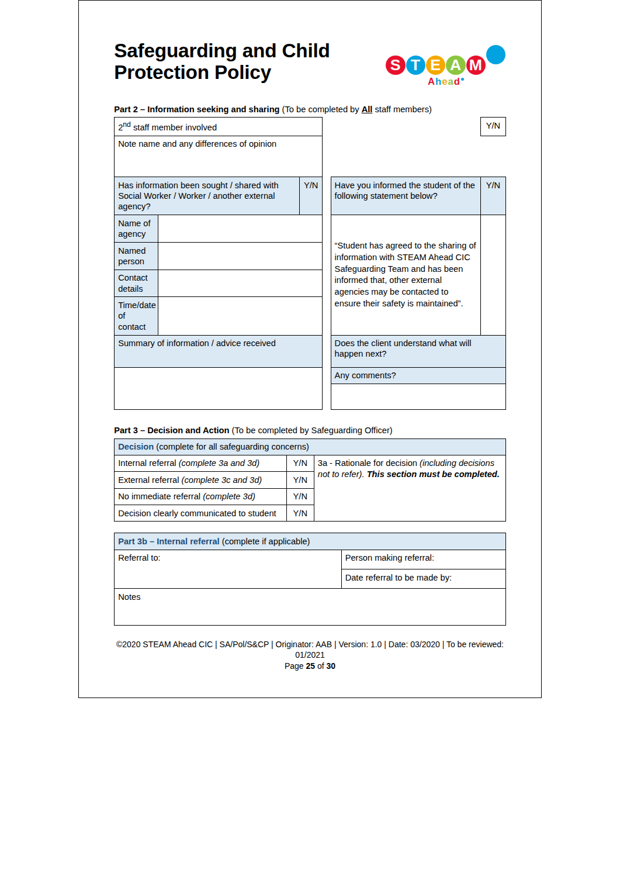Safeguarding and Child Protection Policy
STEAM
Ahead
Part 2 – Information seeking and sharing (To be completed by All staff members)
| 2 nd staff member involved | | | Y/N |
| Note name and any differences of opinion | | | |
| Has information been sought / shared with Social Worker / Worker / another external agency? | Y/N | | Have you informed the student of the following statement below? | Y/N |
| Name of agency | | | “Student has agreed to the sharing of information with STEAM Ahead CIC Safeguarding Team and has been informed that, other external agencies may be contacted to ensure their safety is maintained”. | |
| Named person | | |
| Contact details | | |
| Time/date of contact | | |
| Summary of information / advice received | | Does the client understand what will happen next? |
| | | Any comments? |
Part 3 – Decision and Action (To be completed by Safeguarding Officer)
| Decision (complete for all safeguarding concerns) |
| Internal referral (complete 3a and 3d) | Y/N | 3a - Rationale for decision (including decisions not to refer). This section must be completed. |
| External referral (complete 3c and 3d) | Y/N |
| No immediate referral (complete 3d) | Y/N |
| Decision clearly communicated to student | Y/N |
| Part 3b – Internal referral (complete if applicable) |
| Referral to: | Person making referral: |
| Date referral to be made by: |
| Notes |
©2020 STEAM Ahead CIC | SA/Pol/S&CP | Originator: AAB | Version: 1.0 | Date: 03/2020 | To be reviewed:
01/2021
Page 25 of 30